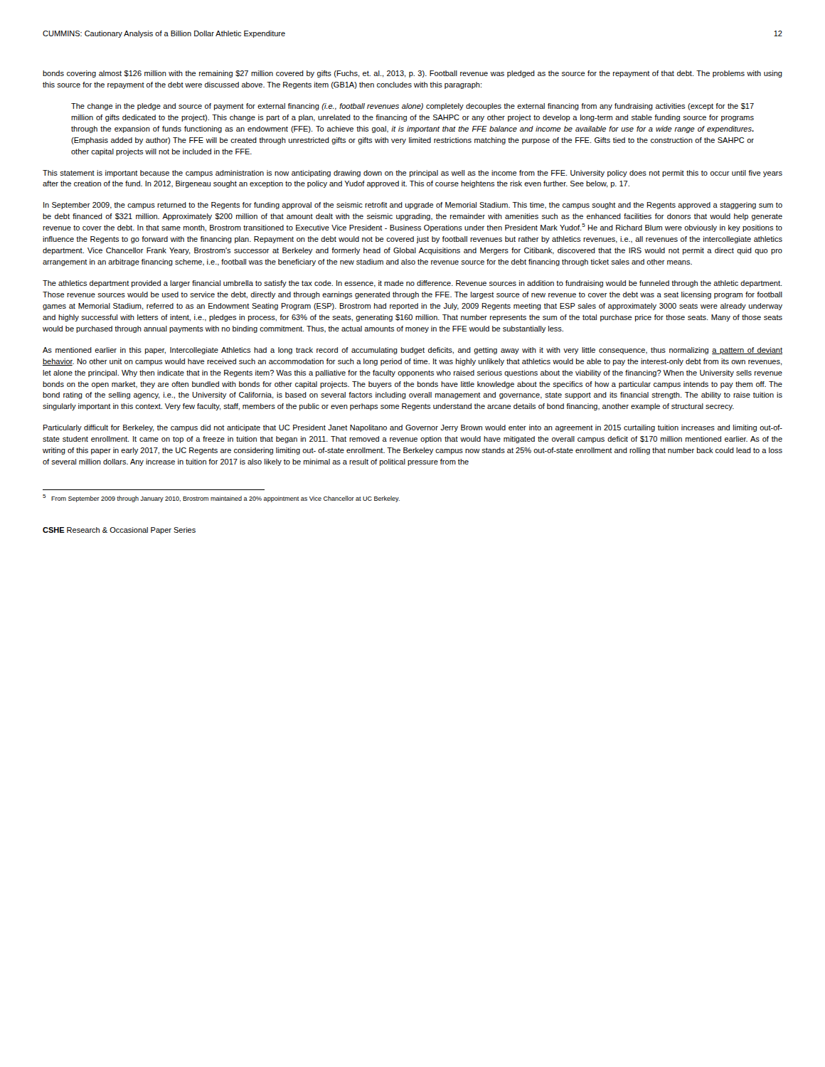CUMMINS: Cautionary Analysis of a Billion Dollar Athletic Expenditure 12
bonds covering almost $126 million with the remaining $27 million covered by gifts (Fuchs, et. al., 2013, p. 3). Football revenue was pledged as the source for the repayment of that debt. The problems with using this source for the repayment of the debt were discussed above. The Regents item (GB1A) then concludes with this paragraph:
The change in the pledge and source of payment for external financing (i.e., football revenues alone) completely decouples the external financing from any fundraising activities (except for the $17 million of gifts dedicated to the project). This change is part of a plan, unrelated to the financing of the SAHPC or any other project to develop a long-term and stable funding source for programs through the expansion of funds functioning as an endowment (FFE). To achieve this goal, it is important that the FFE balance and income be available for use for a wide range of expenditures. (Emphasis added by author) The FFE will be created through unrestricted gifts or gifts with very limited restrictions matching the purpose of the FFE. Gifts tied to the construction of the SAHPC or other capital projects will not be included in the FFE.
This statement is important because the campus administration is now anticipating drawing down on the principal as well as the income from the FFE. University policy does not permit this to occur until five years after the creation of the fund. In 2012, Birgeneau sought an exception to the policy and Yudof approved it. This of course heightens the risk even further. See below, p. 17.
In September 2009, the campus returned to the Regents for funding approval of the seismic retrofit and upgrade of Memorial Stadium. This time, the campus sought and the Regents approved a staggering sum to be debt financed of $321 million. Approximately $200 million of that amount dealt with the seismic upgrading, the remainder with amenities such as the enhanced facilities for donors that would help generate revenue to cover the debt. In that same month, Brostrom transitioned to Executive Vice President - Business Operations under then President Mark Yudof.5 He and Richard Blum were obviously in key positions to influence the Regents to go forward with the financing plan. Repayment on the debt would not be covered just by football revenues but rather by athletics revenues, i.e., all revenues of the intercollegiate athletics department. Vice Chancellor Frank Yeary, Brostrom's successor at Berkeley and formerly head of Global Acquisitions and Mergers for Citibank, discovered that the IRS would not permit a direct quid quo pro arrangement in an arbitrage financing scheme, i.e., football was the beneficiary of the new stadium and also the revenue source for the debt financing through ticket sales and other means.
The athletics department provided a larger financial umbrella to satisfy the tax code. In essence, it made no difference. Revenue sources in addition to fundraising would be funneled through the athletic department. Those revenue sources would be used to service the debt, directly and through earnings generated through the FFE. The largest source of new revenue to cover the debt was a seat licensing program for football games at Memorial Stadium, referred to as an Endowment Seating Program (ESP). Brostrom had reported in the July, 2009 Regents meeting that ESP sales of approximately 3000 seats were already underway and highly successful with letters of intent, i.e., pledges in process, for 63% of the seats, generating $160 million. That number represents the sum of the total purchase price for those seats. Many of those seats would be purchased through annual payments with no binding commitment. Thus, the actual amounts of money in the FFE would be substantially less.
As mentioned earlier in this paper, Intercollegiate Athletics had a long track record of accumulating budget deficits, and getting away with it with very little consequence, thus normalizing a pattern of deviant behavior. No other unit on campus would have received such an accommodation for such a long period of time. It was highly unlikely that athletics would be able to pay the interest-only debt from its own revenues, let alone the principal. Why then indicate that in the Regents item? Was this a palliative for the faculty opponents who raised serious questions about the viability of the financing? When the University sells revenue bonds on the open market, they are often bundled with bonds for other capital projects. The buyers of the bonds have little knowledge about the specifics of how a particular campus intends to pay them off. The bond rating of the selling agency, i.e., the University of California, is based on several factors including overall management and governance, state support and its financial strength. The ability to raise tuition is singularly important in this context. Very few faculty, staff, members of the public or even perhaps some Regents understand the arcane details of bond financing, another example of structural secrecy.
Particularly difficult for Berkeley, the campus did not anticipate that UC President Janet Napolitano and Governor Jerry Brown would enter into an agreement in 2015 curtailing tuition increases and limiting out-of-state student enrollment. It came on top of a freeze in tuition that began in 2011. That removed a revenue option that would have mitigated the overall campus deficit of $170 million mentioned earlier. As of the writing of this paper in early 2017, the UC Regents are considering limiting out- of-state enrollment. The Berkeley campus now stands at 25% out-of-state enrollment and rolling that number back could lead to a loss of several million dollars. Any increase in tuition for 2017 is also likely to be minimal as a result of political pressure from the
5 From September 2009 through January 2010, Brostrom maintained a 20% appointment as Vice Chancellor at UC Berkeley.
CSHE Research & Occasional Paper Series